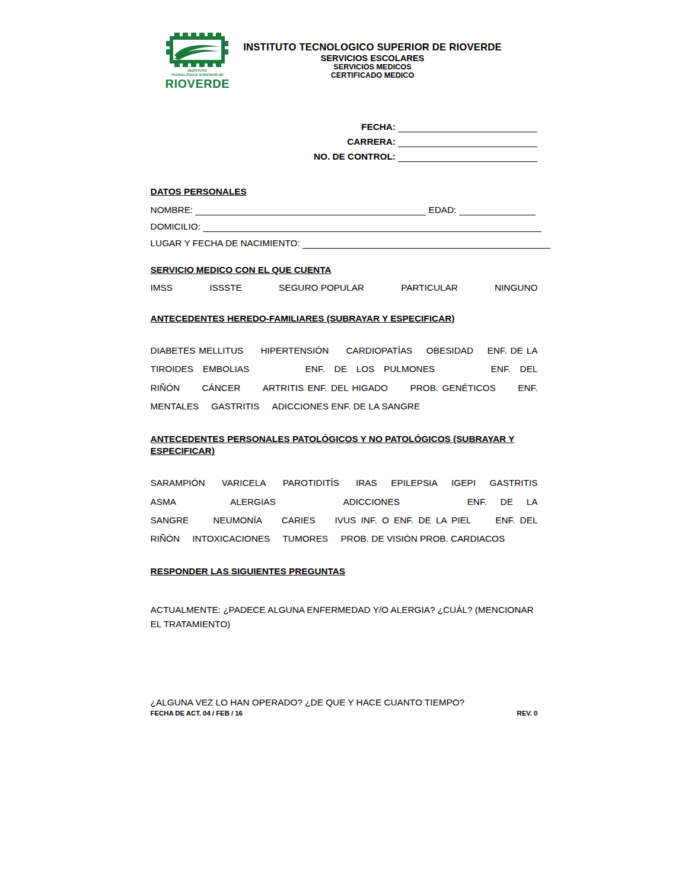INSTITUTO
TECNOLÓGICO SUPERIOR DE
RIOVERDE
INSTITUTO TECNOLOGICO SUPERIOR DE RIOVERDE
SERVICIOS ESCOLARES
SERVICIOS MEDICOS
CERTIFICADO MEDICO
FECHA:
CARRERA:
NO. DE CONTROL:
DATOS PERSONALES
NOMBRE: EDAD:
DOMICILIO:
LUGAR Y FECHA DE NACIMIENTO:
SERVICIO MEDICO CON EL QUE CUENTA
IMSS ISSSTE SEGURO POPULAR PARTICULAR NINGUNO
ANTECEDENTES HEREDO-FAMILIARES (SUBRAYAR Y ESPECIFICAR)
DIABETES MELLITUS HIPERTENSIÓN CARDIOPATÍAS OBESIDAD ENF. DE LA TIROIDES EMBOLIAS ENF. DE LOS PULMONES ENF. DEL RIÑÓN CÁNCER ARTRITIS ENF. DEL HIGADO PROB. GENÉTICOS ENF. MENTALES GASTRITIS ADICCIONES ENF. DE LA SANGRE
ANTECEDENTES PERSONALES PATOLÓGICOS Y NO PATOLÓGICOS (SUBRAYAR Y ESPECIFICAR)
SARAMPIÓN VARICELA PAROTIDITÍS IRAS EPILEPSIA IGEPI GASTRITIS ASMA ALERGIAS ADICCIONES ENF. DE LA SANGRE NEUMONÍA CARIES IVUS INF. O ENF. DE LA PIEL ENF. DEL RIÑÓN INTOXICACIONES TUMORES PROB. DE VISIÓN PROB. CARDIACOS
RESPONDER LAS SIGUIENTES PREGUNTAS
ACTUALMENTE: ¿PADECE ALGUNA ENFERMEDAD Y/O ALERGIA? ¿CUÁL? (MENCIONAR EL TRATAMIENTO)
¿ALGUNA VEZ LO HAN OPERADO? ¿DE QUE Y HACE CUANTO TIEMPO?
FECHA DE ACT. 04 / FEB / 16 REV. 0